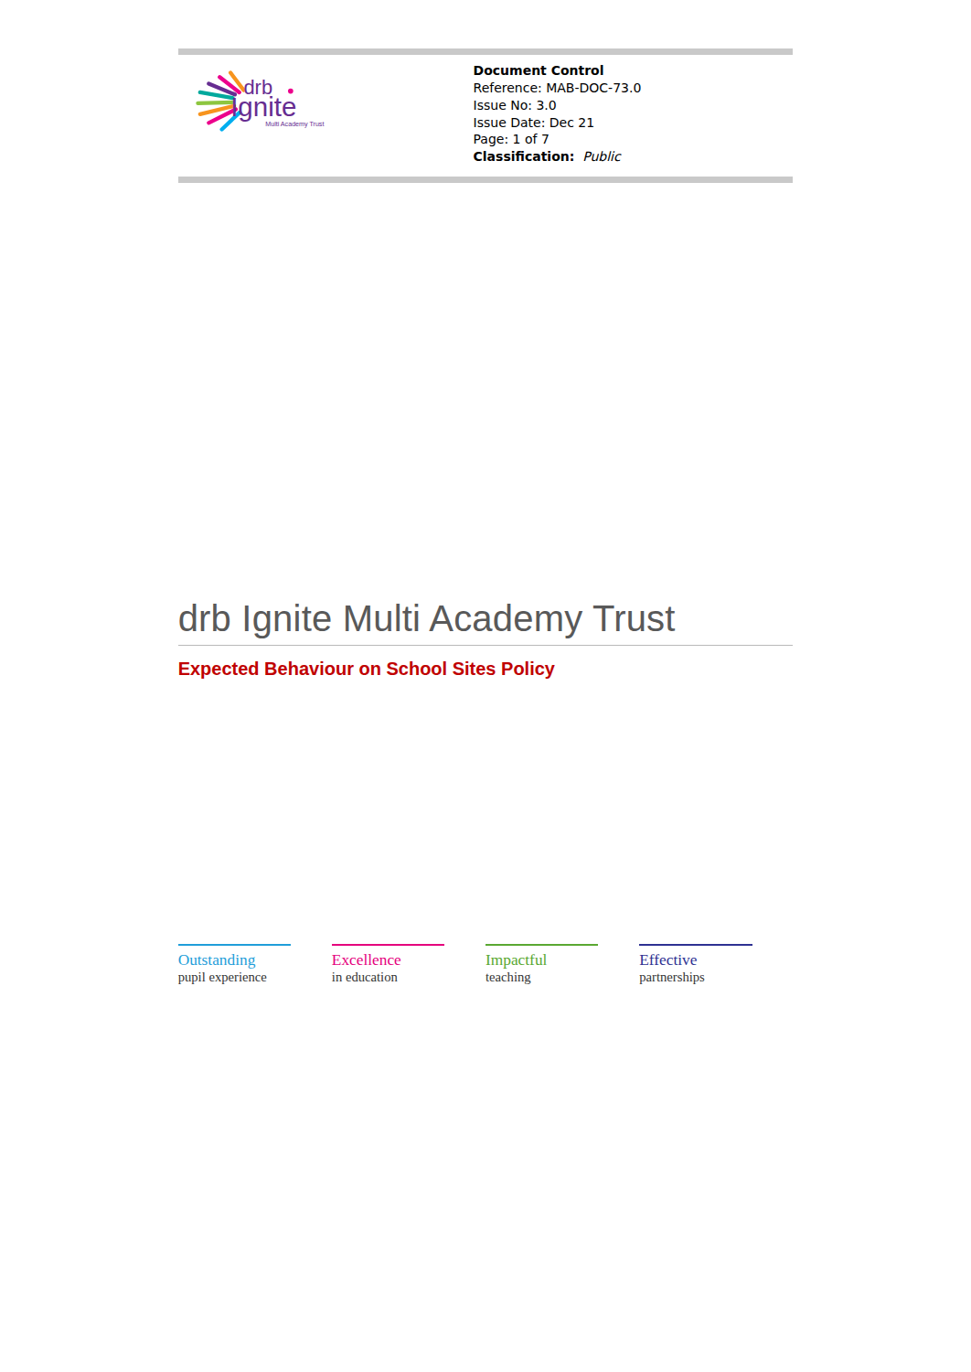Document Control
Reference: MAB-DOC-73.0
Issue No: 3.0
Issue Date: Dec 21
Page: 1 of 7
Classification: Public
drb Ignite Multi Academy Trust
Expected Behaviour on School Sites Policy
Outstanding
pupil experience
Excellence
in education
Impactful
teaching
Effective
partnerships